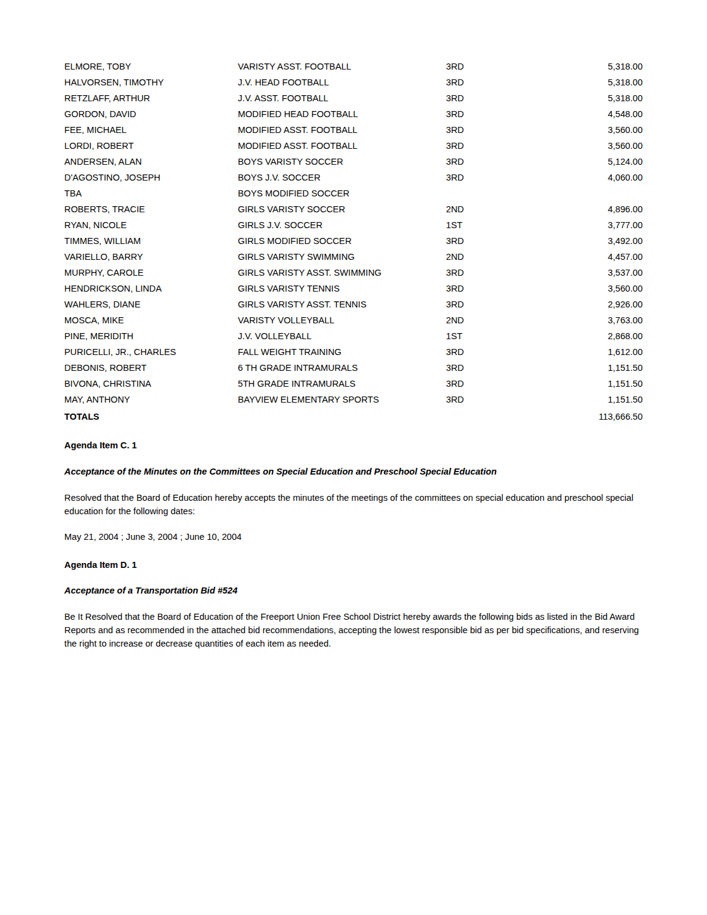| ELMORE, TOBY | VARISTY ASST. FOOTBALL | 3RD | 5,318.00 |
| HALVORSEN, TIMOTHY | J.V. HEAD FOOTBALL | 3RD | 5,318.00 |
| RETZLAFF, ARTHUR | J.V. ASST. FOOTBALL | 3RD | 5,318.00 |
| GORDON, DAVID | MODIFIED HEAD FOOTBALL | 3RD | 4,548.00 |
| FEE, MICHAEL | MODIFIED ASST. FOOTBALL | 3RD | 3,560.00 |
| LORDI, ROBERT | MODIFIED ASST. FOOTBALL | 3RD | 3,560.00 |
| ANDERSEN, ALAN | BOYS VARISTY SOCCER | 3RD | 5,124.00 |
| D'AGOSTINO, JOSEPH | BOYS J.V. SOCCER | 3RD | 4,060.00 |
| TBA | BOYS MODIFIED SOCCER | | |
| ROBERTS, TRACIE | GIRLS VARISTY SOCCER | 2ND | 4,896.00 |
| RYAN, NICOLE | GIRLS J.V. SOCCER | 1ST | 3,777.00 |
| TIMMES, WILLIAM | GIRLS MODIFIED SOCCER | 3RD | 3,492.00 |
| VARIELLO, BARRY | GIRLS VARISTY SWIMMING | 2ND | 4,457.00 |
| MURPHY, CAROLE | GIRLS VARISTY ASST. SWIMMING | 3RD | 3,537.00 |
| HENDRICKSON, LINDA | GIRLS VARISTY TENNIS | 3RD | 3,560.00 |
| WAHLERS, DIANE | GIRLS VARISTY ASST. TENNIS | 3RD | 2,926.00 |
| MOSCA, MIKE | VARISTY VOLLEYBALL | 2ND | 3,763.00 |
| PINE, MERIDITH | J.V. VOLLEYBALL | 1ST | 2,868.00 |
| PURICELLI, JR., CHARLES | FALL WEIGHT TRAINING | 3RD | 1,612.00 |
| DEBONIS, ROBERT | 6 TH GRADE INTRAMURALS | 3RD | 1,151.50 |
| BIVONA, CHRISTINA | 5TH GRADE INTRAMURALS | 3RD | 1,151.50 |
| MAY, ANTHONY | BAYVIEW ELEMENTARY SPORTS | 3RD | 1,151.50 |
| TOTALS | | | 113,666.50 |
Agenda Item C. 1
Acceptance of the Minutes on the Committees on Special Education and Preschool Special Education
Resolved that the Board of Education hereby accepts the minutes of the meetings of the committees on special education and preschool special education for the following dates:
May 21, 2004 ; June 3, 2004 ; June 10, 2004
Agenda Item D. 1
Acceptance of a Transportation Bid #524
Be It Resolved that the Board of Education of the Freeport Union Free School District hereby awards the following bids as listed in the Bid Award Reports and as recommended in the attached bid recommendations, accepting the lowest responsible bid as per bid specifications, and reserving the right to increase or decrease quantities of each item as needed.